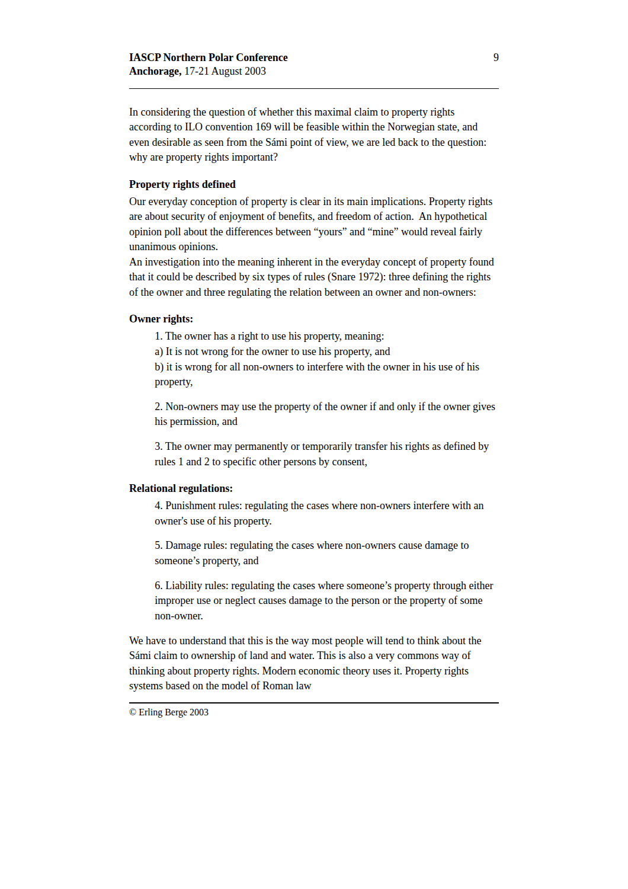IASCP Northern Polar Conference
Anchorage, 17-21 August 2003
9
In considering the question of whether this maximal claim to property rights according to ILO convention 169 will be feasible within the Norwegian state, and even desirable as seen from the Sámi point of view, we are led back to the question: why are property rights important?
Property rights defined
Our everyday conception of property is clear in its main implications. Property rights are about security of enjoyment of benefits, and freedom of action. An hypothetical opinion poll about the differences between “yours” and “mine” would reveal fairly unanimous opinions.
An investigation into the meaning inherent in the everyday concept of property found that it could be described by six types of rules (Snare 1972): three defining the rights of the owner and three regulating the relation between an owner and non-owners:
Owner rights:
1. The owner has a right to use his property, meaning:
a) It is not wrong for the owner to use his property, and
b) it is wrong for all non-owners to interfere with the owner in his use of his property,
2. Non-owners may use the property of the owner if and only if the owner gives his permission, and
3. The owner may permanently or temporarily transfer his rights as defined by rules 1 and 2 to specific other persons by consent,
Relational regulations:
4. Punishment rules: regulating the cases where non-owners interfere with an owner's use of his property.
5. Damage rules: regulating the cases where non-owners cause damage to someone’s property, and
6. Liability rules: regulating the cases where someone’s property through either improper use or neglect causes damage to the person or the property of some non-owner.
We have to understand that this is the way most people will tend to think about the Sámi claim to ownership of land and water. This is also a very commons way of thinking about property rights. Modern economic theory uses it. Property rights systems based on the model of Roman law
© Erling Berge 2003